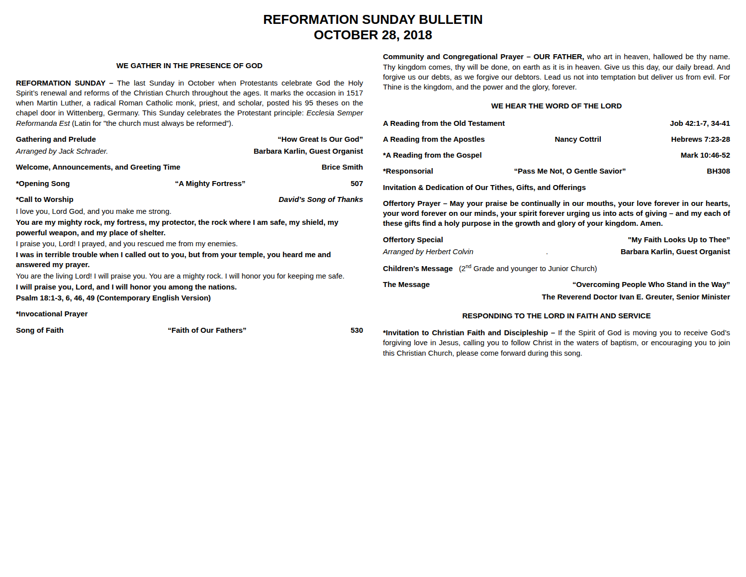REFORMATION SUNDAY BULLETIN
OCTOBER 28, 2018
WE GATHER IN THE PRESENCE OF GOD
REFORMATION SUNDAY – The last Sunday in October when Protestants celebrate God the Holy Spirit’s renewal and reforms of the Christian Church throughout the ages. It marks the occasion in 1517 when Martin Luther, a radical Roman Catholic monk, priest, and scholar, posted his 95 theses on the chapel door in Wittenberg, Germany. This Sunday celebrates the Protestant principle: Ecclesia Semper Reformanda Est (Latin for "the church must always be reformed”).
Gathering and Prelude “How Great Is Our God”
Arranged by Jack Schrader. Barbara Karlin, Guest Organist
Welcome, Announcements, and Greeting Time Brice Smith
*Opening Song “A Mighty Fortress” 507
*Call to Worship David’s Song of Thanks
I love you, Lord God, and you make me strong.
You are my mighty rock, my fortress, my protector, the rock where I am safe, my shield, my powerful weapon, and my place of shelter.
I praise you, Lord! I prayed, and you rescued me from my enemies.
I was in terrible trouble when I called out to you, but from your temple, you heard me and answered my prayer.
You are the living Lord! I will praise you. You are a mighty rock. I will honor you for keeping me safe.
I will praise you, Lord, and I will honor you among the nations.
Psalm 18:1-3, 6, 46, 49 (Contemporary English Version)
*Invocational Prayer
Song of Faith “Faith of Our Fathers” 530
Community and Congregational Prayer – OUR FATHER, who art in heaven, hallowed be thy name. Thy kingdom comes, thy will be done, on earth as it is in heaven. Give us this day, our daily bread. And forgive us our debts, as we forgive our debtors. Lead us not into temptation but deliver us from evil. For Thine is the kingdom, and the power and the glory, forever.
WE HEAR THE WORD OF THE LORD
A Reading from the Old Testament Job 42:1-7, 34-41
A Reading from the Apostles Nancy Cottril Hebrews 7:23-28
*A Reading from the Gospel Mark 10:46-52
*Responsorial “Pass Me Not, O Gentle Savior” BH308
Invitation & Dedication of Our Tithes, Gifts, and Offerings
Offertory Prayer – May your praise be continually in our mouths, your love forever in our hearts, your word forever on our minds, your spirit forever urging us into acts of giving – and my each of these gifts find a holy purpose in the growth and glory of your kingdom. Amen.
Offertory Special "My Faith Looks Up to Thee”
Arranged by Herbert Colvin. Barbara Karlin, Guest Organist
Children’s Message (2nd Grade and younger to Junior Church)
The Message “Overcoming People Who Stand in the Way”
The Reverend Doctor Ivan E. Greuter, Senior Minister
RESPONDING TO THE LORD IN FAITH AND SERVICE
*Invitation to Christian Faith and Discipleship – If the Spirit of God is moving you to receive God’s forgiving love in Jesus, calling you to follow Christ in the waters of baptism, or encouraging you to join this Christian Church, please come forward during this song.